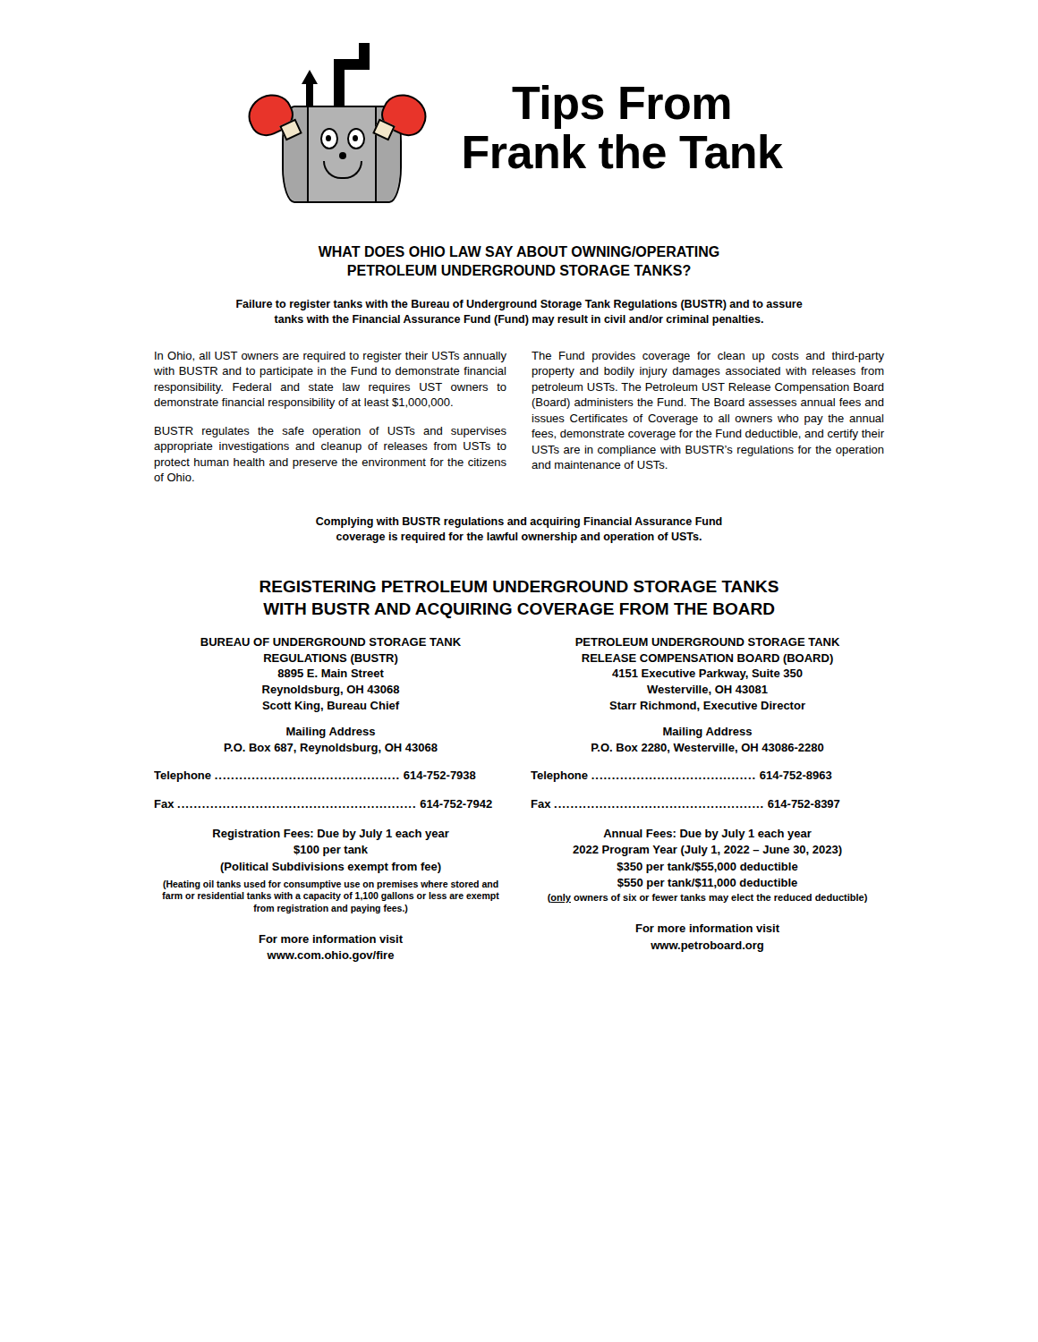Tips From
Frank the Tank
WHAT DOES OHIO LAW SAY ABOUT OWNING/OPERATING
PETROLEUM UNDERGROUND STORAGE TANKS?
Failure to register tanks with the Bureau of Underground Storage Tank Regulations (BUSTR) and to assure tanks with the Financial Assurance Fund (Fund) may result in civil and/or criminal penalties.
In Ohio, all UST owners are required to register their USTs annually with BUSTR and to participate in the Fund to demonstrate financial responsibility. Federal and state law requires UST owners to demonstrate financial responsibility of at least $1,000,000.
BUSTR regulates the safe operation of USTs and supervises appropriate investigations and cleanup of releases from USTs to protect human health and preserve the environment for the citizens of Ohio.
The Fund provides coverage for clean up costs and third-party property and bodily injury damages associated with releases from petroleum USTs. The Petroleum UST Release Compensation Board (Board) administers the Fund. The Board assesses annual fees and issues Certificates of Coverage to all owners who pay the annual fees, demonstrate coverage for the Fund deductible, and certify their USTs are in compliance with BUSTR’s regulations for the operation and maintenance of USTs.
Complying with BUSTR regulations and acquiring Financial Assurance Fund
coverage is required for the lawful ownership and operation of USTs.
REGISTERING PETROLEUM UNDERGROUND STORAGE TANKS
WITH BUSTR AND ACQUIRING COVERAGE FROM THE BOARD
BUREAU OF UNDERGROUND STORAGE TANK
REGULATIONS (BUSTR)
8895 E. Main Street
Reynoldsburg, OH 43068
Scott King, Bureau Chief
Mailing Address
P.O. Box 687, Reynoldsburg, OH 43068
Telephone ............................................. 614-752-7938
Fax .......................................................... 614-752-7942
Registration Fees: Due by July 1 each year
$100 per tank
(Political Subdivisions exempt from fee)
(Heating oil tanks used for consumptive use on premises where stored and farm or residential tanks with a capacity of 1,100 gallons or less are exempt from registration and paying fees.)
For more information visit
www.com.ohio.gov/fire
PETROLEUM UNDERGROUND STORAGE TANK
RELEASE COMPENSATION BOARD (BOARD)
4151 Executive Parkway, Suite 350
Westerville, OH 43081
Starr Richmond, Executive Director
Mailing Address
P.O. Box 2280, Westerville, OH 43086-2280
Telephone ........................................ 614-752-8963
Fax ................................................... 614-752-8397
Annual Fees: Due by July 1 each year
2022 Program Year (July 1, 2022 – June 30, 2023)
$350 per tank/$55,000 deductible
$550 per tank/$11,000 deductible
(only owners of six or fewer tanks may elect the reduced deductible)
For more information visit
www.petroboard.org